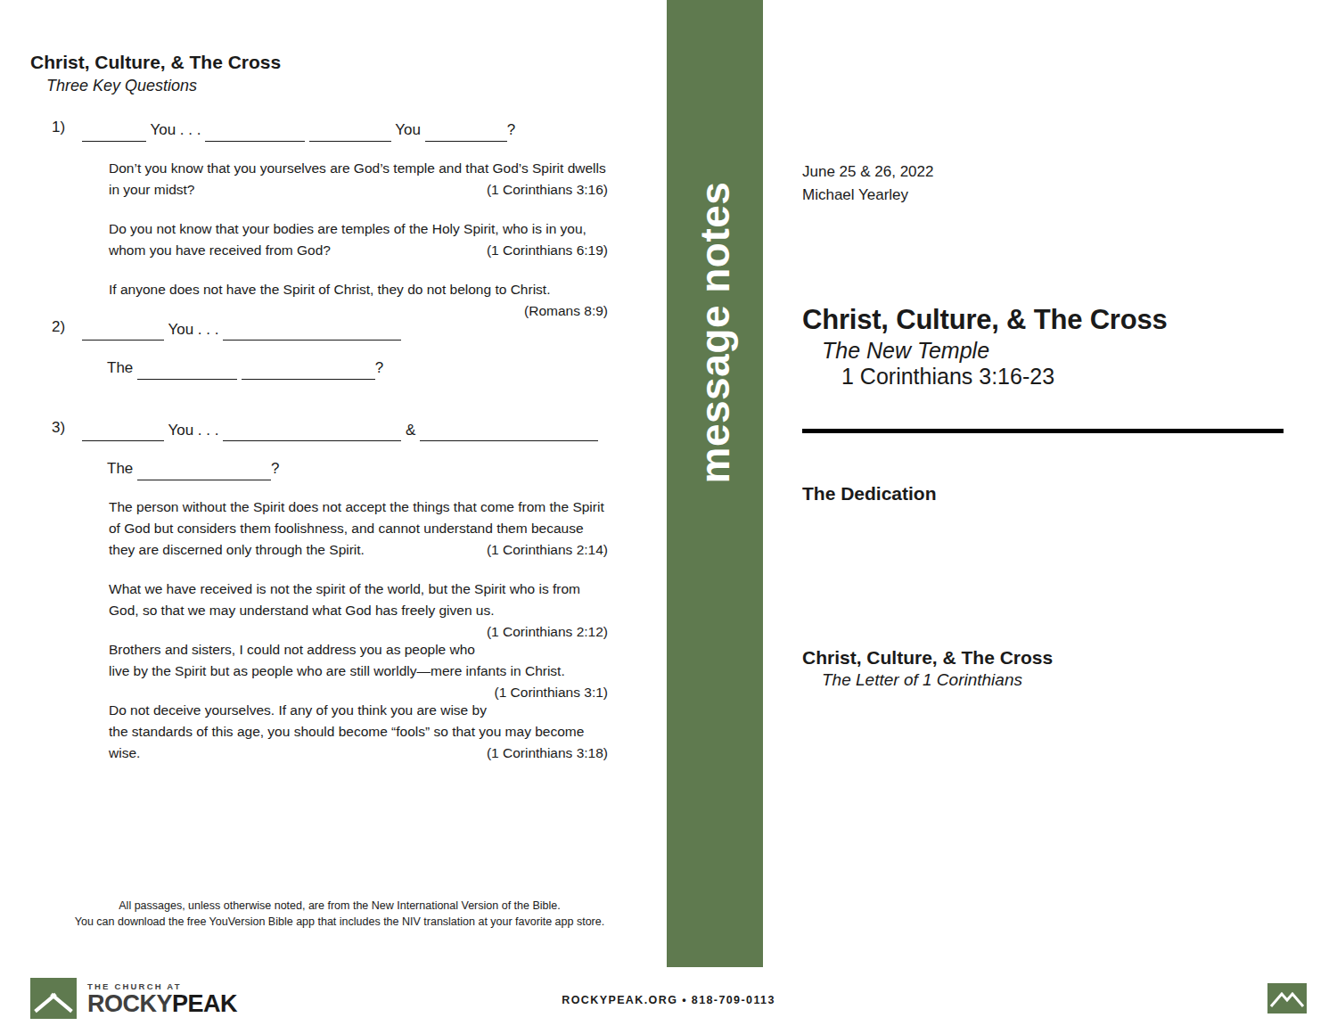message notes
Christ, Culture, & The Cross
Three Key Questions
1)
You . . . You ?
Don’t you know that you yourselves are God’s temple and that God’s Spirit dwells in your midst? (1 Corinthians 3:16)
Do you not know that your bodies are temples of the Holy Spirit, who is in you, whom you have received from God? (1 Corinthians 6:19)
If anyone does not have the Spirit of Christ, they do not belong to Christ. (Romans 8:9)
2)
You . . .
The ?
3)
You . . . &
The ?
The person without the Spirit does not accept the things that come from the Spirit of God but considers them foolishness, and cannot understand them because they are discerned only through the Spirit. (1 Corinthians 2:14)
What we have received is not the spirit of the world, but the Spirit who is from God, so that we may understand what God has freely given us. (1 Corinthians 2:12)
Brothers and sisters, I could not address you as people who live by the Spirit but as people who are still worldly—mere infants in Christ. (1 Corinthians 3:1)
Do not deceive yourselves. If any of you think you are wise by the standards of this age, you should become “fools” so that you may become wise. (1 Corinthians 3:18)
All passages, unless otherwise noted, are from the New International Version of the Bible.
You can download the free YouVersion Bible app that includes the NIV translation at your favorite app store.
June 25 & 26, 2022
Michael Yearley
Christ, Culture, & The Cross
The New Temple
1 Corinthians 3:16-23
The Dedication
Christ, Culture, & The Cross
The Letter of 1 Corinthians
THE CHURCH AT
ROCKYPEAK
ROCKYPEAK.ORG • 818-709-0113